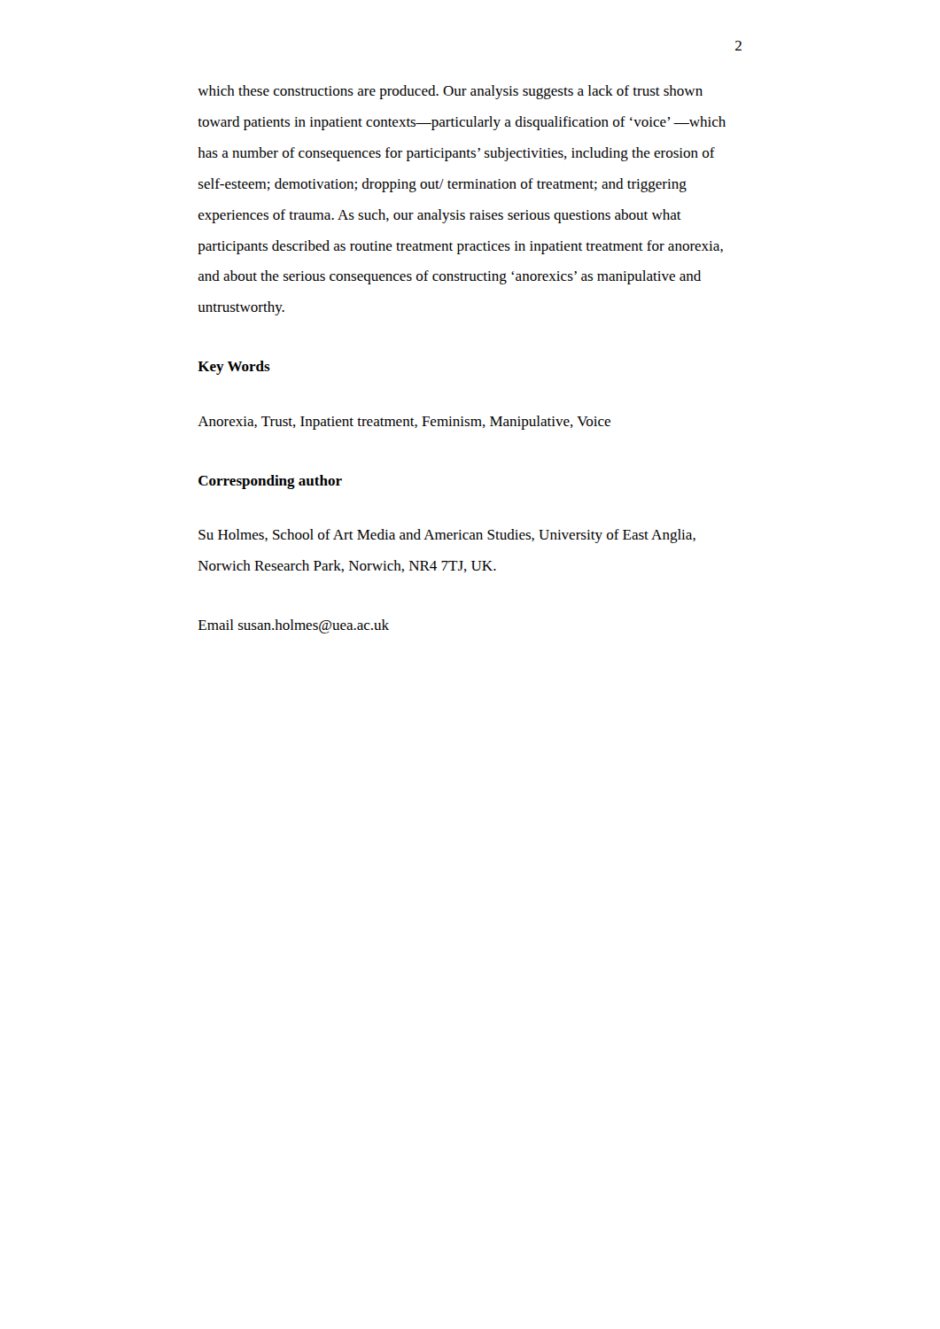2
which these constructions are produced. Our analysis suggests a lack of trust shown toward patients in inpatient contexts—particularly a disqualification of ‘voice’ —which has a number of consequences for participants’ subjectivities, including the erosion of self-esteem; demotivation; dropping out/ termination of treatment; and triggering experiences of trauma. As such, our analysis raises serious questions about what participants described as routine treatment practices in inpatient treatment for anorexia, and about the serious consequences of constructing ‘anorexics’ as manipulative and untrustworthy.
Key Words
Anorexia, Trust, Inpatient treatment, Feminism, Manipulative, Voice
Corresponding author
Su Holmes, School of Art Media and American Studies, University of East Anglia, Norwich Research Park, Norwich, NR4 7TJ, UK.
Email susan.holmes@uea.ac.uk